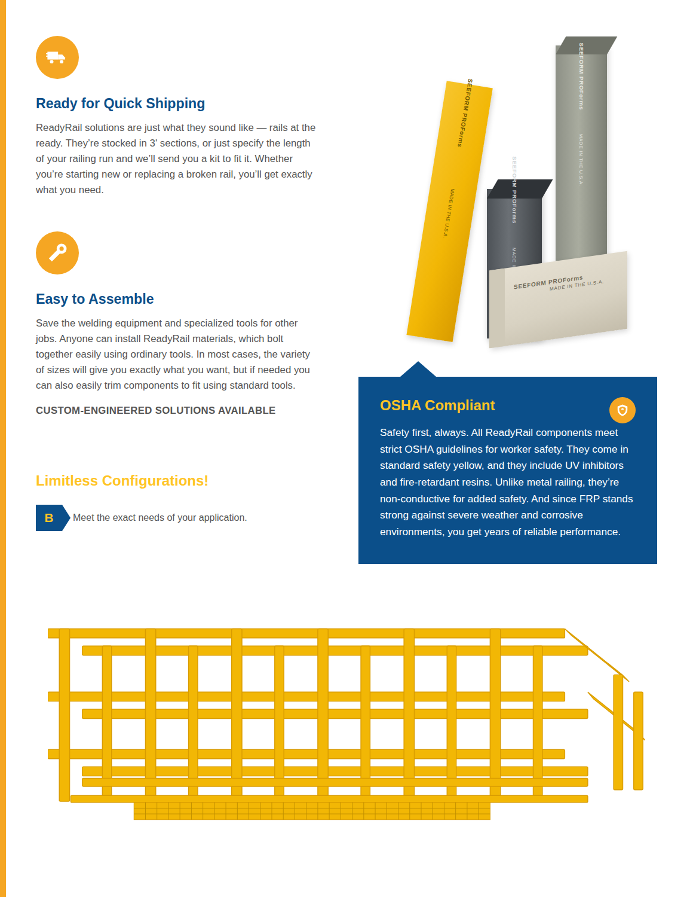Ready for Quick Shipping
ReadyRail solutions are just what they sound like — rails at the ready. They’re stocked in 3' sections, or just specify the length of your railing run and we’ll send you a kit to fit it. Whether you’re starting new or replacing a broken rail, you’ll get exactly what you need.
Easy to Assemble
Save the welding equipment and specialized tools for other jobs. Anyone can install ReadyRail materials, which bolt together easily using ordinary tools. In most cases, the variety of sizes will give you exactly what you want, but if needed you can also easily trim components to fit using standard tools.
Custom-Engineered Solutions Available
Limitless Configurations!
B
Meet the exact needs of your application.
SEEFORM PROFormsMADE IN THE U.S.A.
SEEFORM PROFormsMADE IN THE U.S.A.
SEEFORM PROFormsMADE IN THE U.S.A.
SEEFORM PROFormsMADE IN THE U.S.A.
OSHA Compliant
Safety first, always. All ReadyRail components meet strict OSHA guidelines for worker safety. They come in standard safety yellow, and they include UV inhibitors and fire-retardant resins. Unlike metal railing, they’re non-conductive for added safety. And since FRP stands strong against severe weather and corrosive environments, you get years of reliable performance.